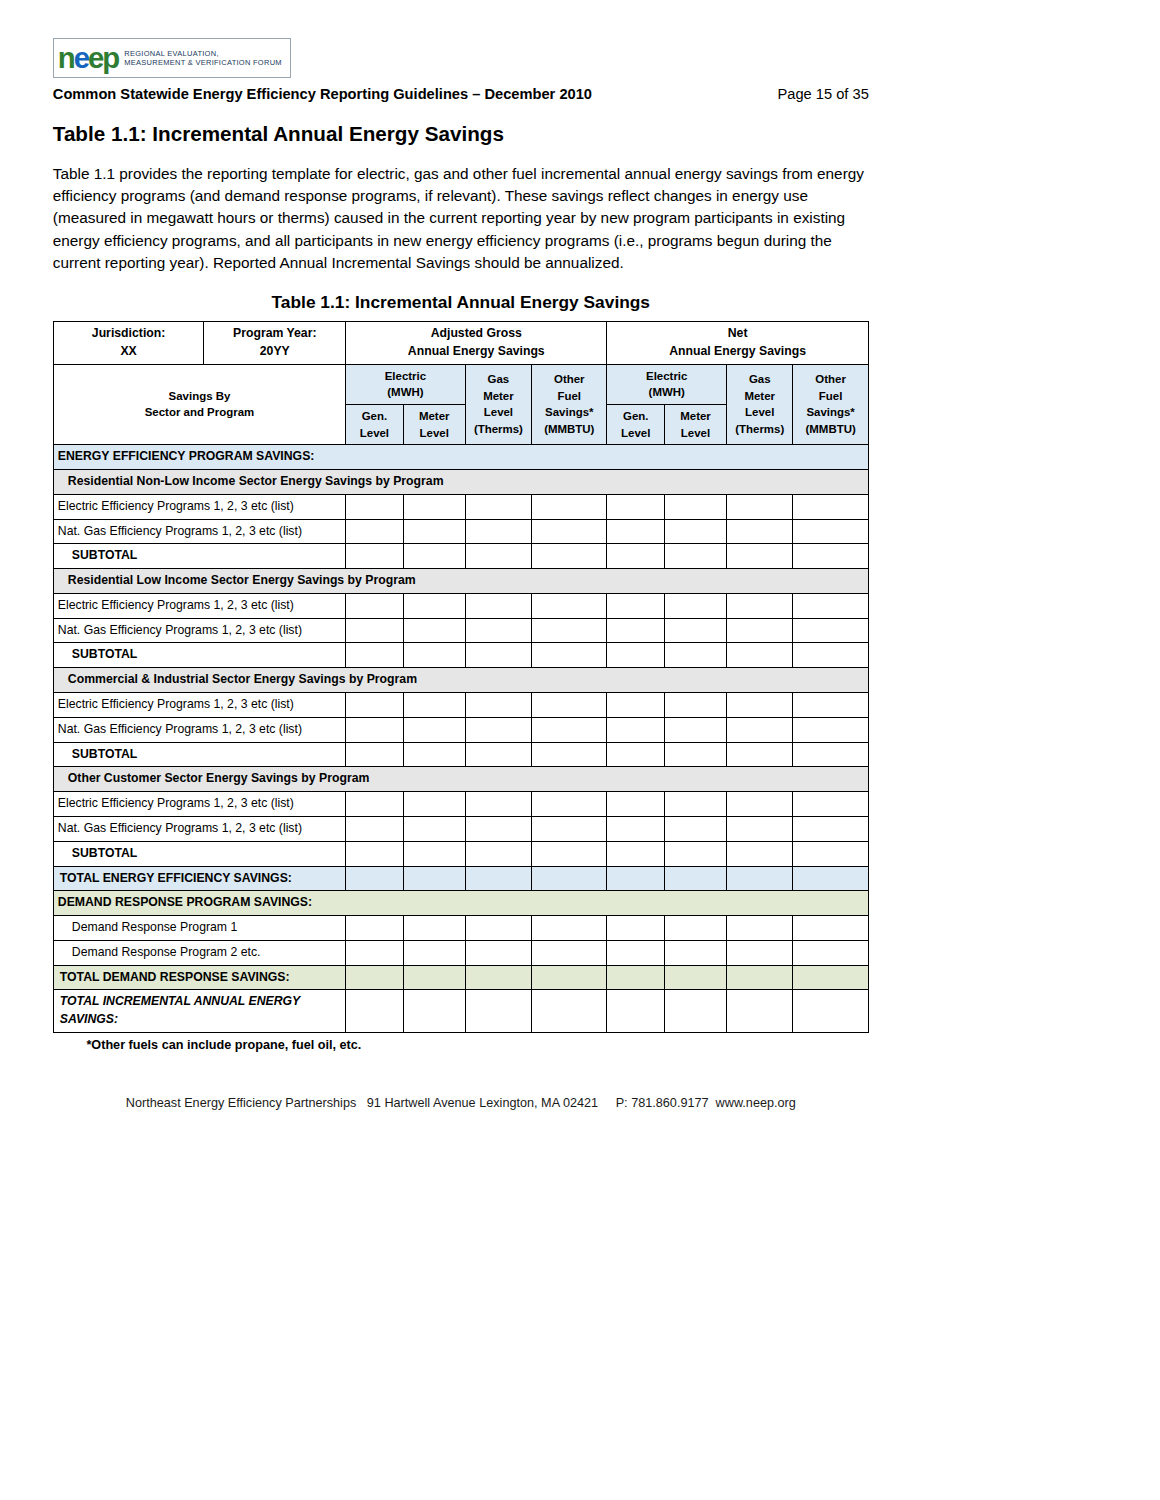neep Regional Evaluation,
Measurement & Verification Forum
Common Statewide Energy Efficiency Reporting Guidelines – December 2010 Page 15 of 35
Table 1.1: Incremental Annual Energy Savings
Table 1.1 provides the reporting template for electric, gas and other fuel incremental annual energy savings from energy efficiency programs (and demand response programs, if relevant). These savings reflect changes in energy use (measured in megawatt hours or therms) caused in the current reporting year by new program participants in existing energy efficiency programs, and all participants in new energy efficiency programs (i.e., programs begun during the current reporting year). Reported Annual Incremental Savings should be annualized.
Table 1.1: Incremental Annual Energy Savings
| Jurisdiction: XX | Program Year: 20YY | Adjusted Gross Annual Energy Savings | Net Annual Energy Savings |
| --- | --- | --- | --- |
| Savings By Sector and Program | Electric (MWH) | Gas Meter Level (Therms) | Other Fuel Savings* (MMBTU) | Electric (MWH) | Gas Meter Level (Therms) | Other Fuel Savings* (MMBTU) |
| Gen. Level | Meter Level | Gen. Level | Meter Level |
| ENERGY EFFICIENCY PROGRAM SAVINGS: |
| Residential Non-Low Income Sector Energy Savings by Program |
| Electric Efficiency Programs 1, 2, 3 etc (list) | | | | | | | | |
| Nat. Gas Efficiency Programs 1, 2, 3 etc (list) | | | | | | | | |
| SUBTOTAL | | | | | | | | |
| Residential Low Income Sector Energy Savings by Program |
| Electric Efficiency Programs 1, 2, 3 etc (list) | | | | | | | | |
| Nat. Gas Efficiency Programs 1, 2, 3 etc (list) | | | | | | | | |
| SUBTOTAL | | | | | | | | |
| Commercial & Industrial Sector Energy Savings by Program |
| Electric Efficiency Programs 1, 2, 3 etc (list) | | | | | | | | |
| Nat. Gas Efficiency Programs 1, 2, 3 etc (list) | | | | | | | | |
| SUBTOTAL | | | | | | | | |
| Other Customer Sector Energy Savings by Program |
| Electric Efficiency Programs 1, 2, 3 etc (list) | | | | | | | | |
| Nat. Gas Efficiency Programs 1, 2, 3 etc (list) | | | | | | | | |
| SUBTOTAL | | | | | | | | |
| TOTAL ENERGY EFFICIENCY SAVINGS: | | | | | | | | |
| DEMAND RESPONSE PROGRAM SAVINGS: |
| Demand Response Program 1 | | | | | | | | |
| Demand Response Program 2 etc. | | | | | | | | |
| TOTAL DEMAND RESPONSE SAVINGS: | | | | | | | | |
| TOTAL INCREMENTAL ANNUAL ENERGY SAVINGS: | | | | | | | | |
*Other fuels can include propane, fuel oil, etc.
Northeast Energy Efficiency Partnerships 91 Hartwell Avenue Lexington, MA 02421 P: 781.860.9177 www.neep.org